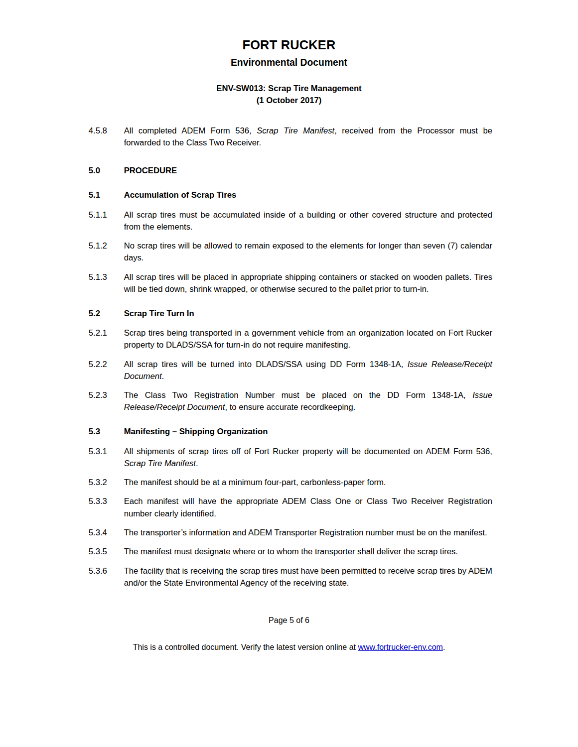FORT RUCKER
Environmental Document
ENV-SW013: Scrap Tire Management
(1 October 2017)
4.5.8 All completed ADEM Form 536, Scrap Tire Manifest, received from the Processor must be forwarded to the Class Two Receiver.
5.0 PROCEDURE
5.1 Accumulation of Scrap Tires
5.1.1 All scrap tires must be accumulated inside of a building or other covered structure and protected from the elements.
5.1.2 No scrap tires will be allowed to remain exposed to the elements for longer than seven (7) calendar days.
5.1.3 All scrap tires will be placed in appropriate shipping containers or stacked on wooden pallets. Tires will be tied down, shrink wrapped, or otherwise secured to the pallet prior to turn-in.
5.2 Scrap Tire Turn In
5.2.1 Scrap tires being transported in a government vehicle from an organization located on Fort Rucker property to DLADS/SSA for turn-in do not require manifesting.
5.2.2 All scrap tires will be turned into DLADS/SSA using DD Form 1348-1A, Issue Release/Receipt Document.
5.2.3 The Class Two Registration Number must be placed on the DD Form 1348-1A, Issue Release/Receipt Document, to ensure accurate recordkeeping.
5.3 Manifesting – Shipping Organization
5.3.1 All shipments of scrap tires off of Fort Rucker property will be documented on ADEM Form 536, Scrap Tire Manifest.
5.3.2 The manifest should be at a minimum four-part, carbonless-paper form.
5.3.3 Each manifest will have the appropriate ADEM Class One or Class Two Receiver Registration number clearly identified.
5.3.4 The transporter’s information and ADEM Transporter Registration number must be on the manifest.
5.3.5 The manifest must designate where or to whom the transporter shall deliver the scrap tires.
5.3.6 The facility that is receiving the scrap tires must have been permitted to receive scrap tires by ADEM and/or the State Environmental Agency of the receiving state.
Page 5 of 6
This is a controlled document. Verify the latest version online at www.fortrucker-env.com.